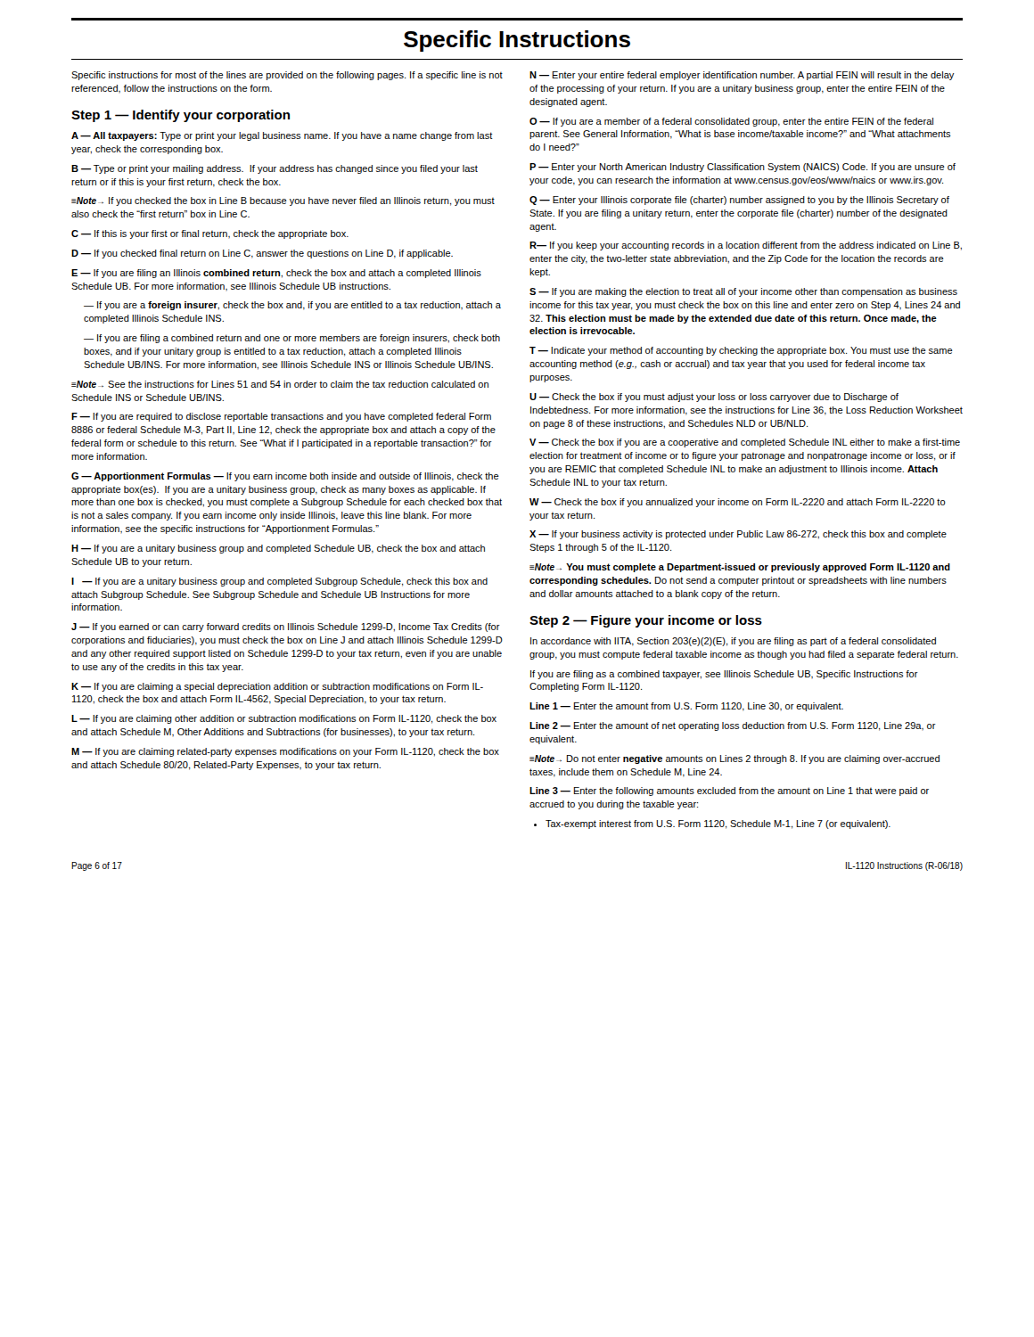Specific Instructions
Specific instructions for most of the lines are provided on the following pages. If a specific line is not referenced, follow the instructions on the form.
Step 1 — Identify your corporation
A — All taxpayers: Type or print your legal business name. If you have a name change from last year, check the corresponding box.
B — Type or print your mailing address. If your address has changed since you filed your last return or if this is your first return, check the box.
≡Note→ If you checked the box in Line B because you have never filed an Illinois return, you must also check the “first return” box in Line C.
C — If this is your first or final return, check the appropriate box.
D — If you checked final return on Line C, answer the questions on Line D, if applicable.
E — If you are filing an Illinois combined return, check the box and attach a completed Illinois Schedule UB. For more information, see Illinois Schedule UB instructions.
— If you are a foreign insurer, check the box and, if you are entitled to a tax reduction, attach a completed Illinois Schedule INS.
— If you are filing a combined return and one or more members are foreign insurers, check both boxes, and if your unitary group is entitled to a tax reduction, attach a completed Illinois Schedule UB/INS. For more information, see Illinois Schedule INS or Illinois Schedule UB/INS.
≡Note→ See the instructions for Lines 51 and 54 in order to claim the tax reduction calculated on Schedule INS or Schedule UB/INS.
F — If you are required to disclose reportable transactions and you have completed federal Form 8886 or federal Schedule M-3, Part II, Line 12, check the appropriate box and attach a copy of the federal form or schedule to this return. See “What if I participated in a reportable transaction?” for more information.
G — Apportionment Formulas — If you earn income both inside and outside of Illinois, check the appropriate box(es). If you are a unitary business group, check as many boxes as applicable. If more than one box is checked, you must complete a Subgroup Schedule for each checked box that is not a sales company. If you earn income only inside Illinois, leave this line blank. For more information, see the specific instructions for “Apportionment Formulas.”
H — If you are a unitary business group and completed Schedule UB, check the box and attach Schedule UB to your return.
I — If you are a unitary business group and completed Subgroup Schedule, check this box and attach Subgroup Schedule. See Subgroup Schedule and Schedule UB Instructions for more information.
J — If you earned or can carry forward credits on Illinois Schedule 1299-D, Income Tax Credits (for corporations and fiduciaries), you must check the box on Line J and attach Illinois Schedule 1299-D and any other required support listed on Schedule 1299-D to your tax return, even if you are unable to use any of the credits in this tax year.
K — If you are claiming a special depreciation addition or subtraction modifications on Form IL-1120, check the box and attach Form IL-4562, Special Depreciation, to your tax return.
L — If you are claiming other addition or subtraction modifications on Form IL-1120, check the box and attach Schedule M, Other Additions and Subtractions (for businesses), to your tax return.
M — If you are claiming related-party expenses modifications on your Form IL-1120, check the box and attach Schedule 80/20, Related-Party Expenses, to your tax return.
N — Enter your entire federal employer identification number. A partial FEIN will result in the delay of the processing of your return. If you are a unitary business group, enter the entire FEIN of the designated agent.
O — If you are a member of a federal consolidated group, enter the entire FEIN of the federal parent. See General Information, “What is base income/taxable income?” and “What attachments do I need?”
P — Enter your North American Industry Classification System (NAICS) Code. If you are unsure of your code, you can research the information at www.census.gov/eos/www/naics or www.irs.gov.
Q — Enter your Illinois corporate file (charter) number assigned to you by the Illinois Secretary of State. If you are filing a unitary return, enter the corporate file (charter) number of the designated agent.
R— If you keep your accounting records in a location different from the address indicated on Line B, enter the city, the two-letter state abbreviation, and the Zip Code for the location the records are kept.
S — If you are making the election to treat all of your income other than compensation as business income for this tax year, you must check the box on this line and enter zero on Step 4, Lines 24 and 32. This election must be made by the extended due date of this return. Once made, the election is irrevocable.
T — Indicate your method of accounting by checking the appropriate box. You must use the same accounting method (e.g., cash or accrual) and tax year that you used for federal income tax purposes.
U — Check the box if you must adjust your loss or loss carryover due to Discharge of Indebtedness. For more information, see the instructions for Line 36, the Loss Reduction Worksheet on page 8 of these instructions, and Schedules NLD or UB/NLD.
V — Check the box if you are a cooperative and completed Schedule INL either to make a first-time election for treatment of income or to figure your patronage and nonpatronage income or loss, or if you are REMIC that completed Schedule INL to make an adjustment to Illinois income. Attach Schedule INL to your tax return.
W — Check the box if you annualized your income on Form IL-2220 and attach Form IL-2220 to your tax return.
X — If your business activity is protected under Public Law 86-272, check this box and complete Steps 1 through 5 of the IL-1120.
≡Note→ You must complete a Department-issued or previously approved Form IL-1120 and corresponding schedules. Do not send a computer printout or spreadsheets with line numbers and dollar amounts attached to a blank copy of the return.
Step 2 — Figure your income or loss
In accordance with IITA, Section 203(e)(2)(E), if you are filing as part of a federal consolidated group, you must compute federal taxable income as though you had filed a separate federal return.
If you are filing as a combined taxpayer, see Illinois Schedule UB, Specific Instructions for Completing Form IL-1120.
Line 1 — Enter the amount from U.S. Form 1120, Line 30, or equivalent.
Line 2 — Enter the amount of net operating loss deduction from U.S. Form 1120, Line 29a, or equivalent.
≡Note→ Do not enter negative amounts on Lines 2 through 8. If you are claiming over-accrued taxes, include them on Schedule M, Line 24.
Line 3 — Enter the following amounts excluded from the amount on Line 1 that were paid or accrued to you during the taxable year:
Tax-exempt interest from U.S. Form 1120, Schedule M-1, Line 7 (or equivalent).
Page 6 of 17
IL-1120 Instructions (R-06/18)